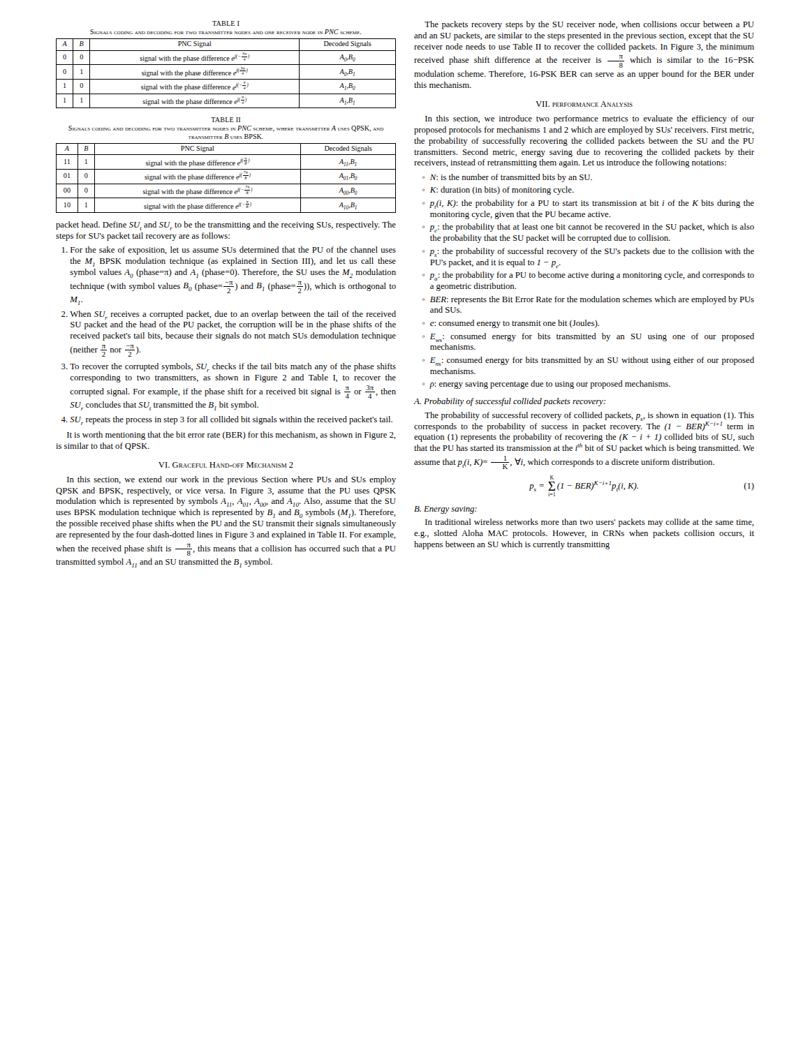TABLE I Signals coding and decoding for two transmitter nodes and one receiver node in PNC scheme.
| A | B | PNC Signal | Decoded Signals |
| --- | --- | --- | --- |
| 0 | 0 | signal with the phase difference e j(− 3π 4 ) | A 0 ,B 0 |
| 0 | 1 | signal with the phase difference e j( 3π 4 ) | A 0 ,B 1 |
| 1 | 0 | signal with the phase difference e j(− π 4 ) | A 1 ,B 0 |
| 1 | 1 | signal with the phase difference e j( π 4 ) | A 1 ,B 1 |
TABLE II Signals coding and decoding for two transmitter nodes in PNC scheme, where transmitter A uses QPSK, and transmitter B uses BPSK.
| A | B | PNC Signal | Decoded Signals |
| --- | --- | --- | --- |
| 11 | 1 | signal with the phase difference e j( π 8 ) | A 11 ,B 1 |
| 01 | 0 | signal with the phase difference e j( 7π 8 ) | A 01 ,B 0 |
| 00 | 0 | signal with the phase difference e j(− 7π 8 ) | A 00 ,B 0 |
| 10 | 1 | signal with the phase difference e j(− π 8 ) | A 10 ,B 1 |
packet head. Define SUt and SUr to be the transmitting and the receiving SUs, respectively. The steps for SU's packet tail recovery are as follows:
For the sake of exposition, let us assume SUs determined that the PU of the channel uses the M1 BPSK modulation technique (as explained in Section III), and let us call these symbol values A0 (phase=π) and A1 (phase=0). Therefore, the SU uses the M2 modulation technique (with symbol values B0 (phase=−π 2) and B1 (phase=π 2)), which is orthogonal to M1.
When SUr receives a corrupted packet, due to an overlap between the tail of the received SU packet and the head of the PU packet, the corruption will be in the phase shifts of the received packet's tail bits, because their signals do not match SUs demodulation technique (neither π 2 nor −π 2).
To recover the corrupted symbols, SUr checks if the tail bits match any of the phase shifts corresponding to two transmitters, as shown in Figure 2 and Table I, to recover the corrupted signal. For example, if the phase shift for a received bit signal is π 4 or 3π 4, then SUr concludes that SUt transmitted the B1 bit symbol.
SUr repeats the process in step 3 for all collided bit signals within the received packet's tail.
It is worth mentioning that the bit error rate (BER) for this mechanism, as shown in Figure 2, is similar to that of QPSK.
VI. Graceful Hand-off Mechanism 2
In this section, we extend our work in the previous Section where PUs and SUs employ QPSK and BPSK, respectively, or vice versa. In Figure 3, assume that the PU uses QPSK modulation which is represented by symbols A11, A01, A00, and A10. Also, assume that the SU uses BPSK modulation technique which is represented by B1 and B0 symbols (M1). Therefore, the possible received phase shifts when the PU and the SU transmit their signals simultaneously are represented by the four dash-dotted lines in Figure 3 and explained in Table II. For example, when the received phase shift is π 8, this means that a collision has occurred such that a PU transmitted symbol A11 and an SU transmitted the B1 symbol.
The packets recovery steps by the SU receiver node, when collisions occur between a PU and an SU packets, are similar to the steps presented in the previous section, except that the SU receiver node needs to use Table II to recover the collided packets. In Figure 3, the minimum received phase shift difference at the receiver is π 8 which is similar to the 16−PSK modulation scheme. Therefore, 16-PSK BER can serve as an upper bound for the BER under this mechanism.
VII. performance Analysis
In this section, we introduce two performance metrics to evaluate the efficiency of our proposed protocols for mechanisms 1 and 2 which are employed by SUs' receivers. First metric, the probability of successfully recovering the collided packets between the SU and the PU transmitters. Second metric, energy saving due to recovering the collided packets by their receivers, instead of retransmitting them again. Let us introduce the following notations:
N: is the number of transmitted bits by an SU.
K: duration (in bits) of monitoring cycle.
pt(i, K): the probability for a PU to start its transmission at bit i of the K bits during the monitoring cycle, given that the PU became active.
pe: the probability that at least one bit cannot be recovered in the SU packet, which is also the probability that the SU packet will be corrupted due to collision.
ps: the probability of successful recovery of the SU's packets due to the collision with the PU's packet, and it is equal to 1 − pe.
pa: the probability for a PU to become active during a monitoring cycle, and corresponds to a geometric distribution.
BER: represents the Bit Error Rate for the modulation schemes which are employed by PUs and SUs.
e: consumed energy to transmit one bit (Joules).
Ews: consumed energy for bits transmitted by an SU using one of our proposed mechanisms.
Ens: consumed energy for bits transmitted by an SU without using either of our proposed mechanisms.
ρ: energy saving percentage due to using our proposed mechanisms.
A. Probability of successful collided packets recovery:
The probability of successful recovery of collided packets, ps, is shown in equation (1). This corresponds to the probability of success in packet recovery. The (1 − BER)K−i+1 term in equation (1) represents the probability of recovering the (K − i + 1) collided bits of SU, such that the PU has started its transmission at the ith bit of SU packet which is being transmitted. We assume that pt(i, K)= 1 K, ∀i, which corresponds to a discrete uniform distribution.
ps = KΣi=1(1 − BER)K−i+1pt(i, K). (1)
B. Energy saving:
In traditional wireless networks more than two users' packets may collide at the same time, e.g., slotted Aloha MAC protocols. However, in CRNs when packets collision occurs, it happens between an SU which is currently transmitting